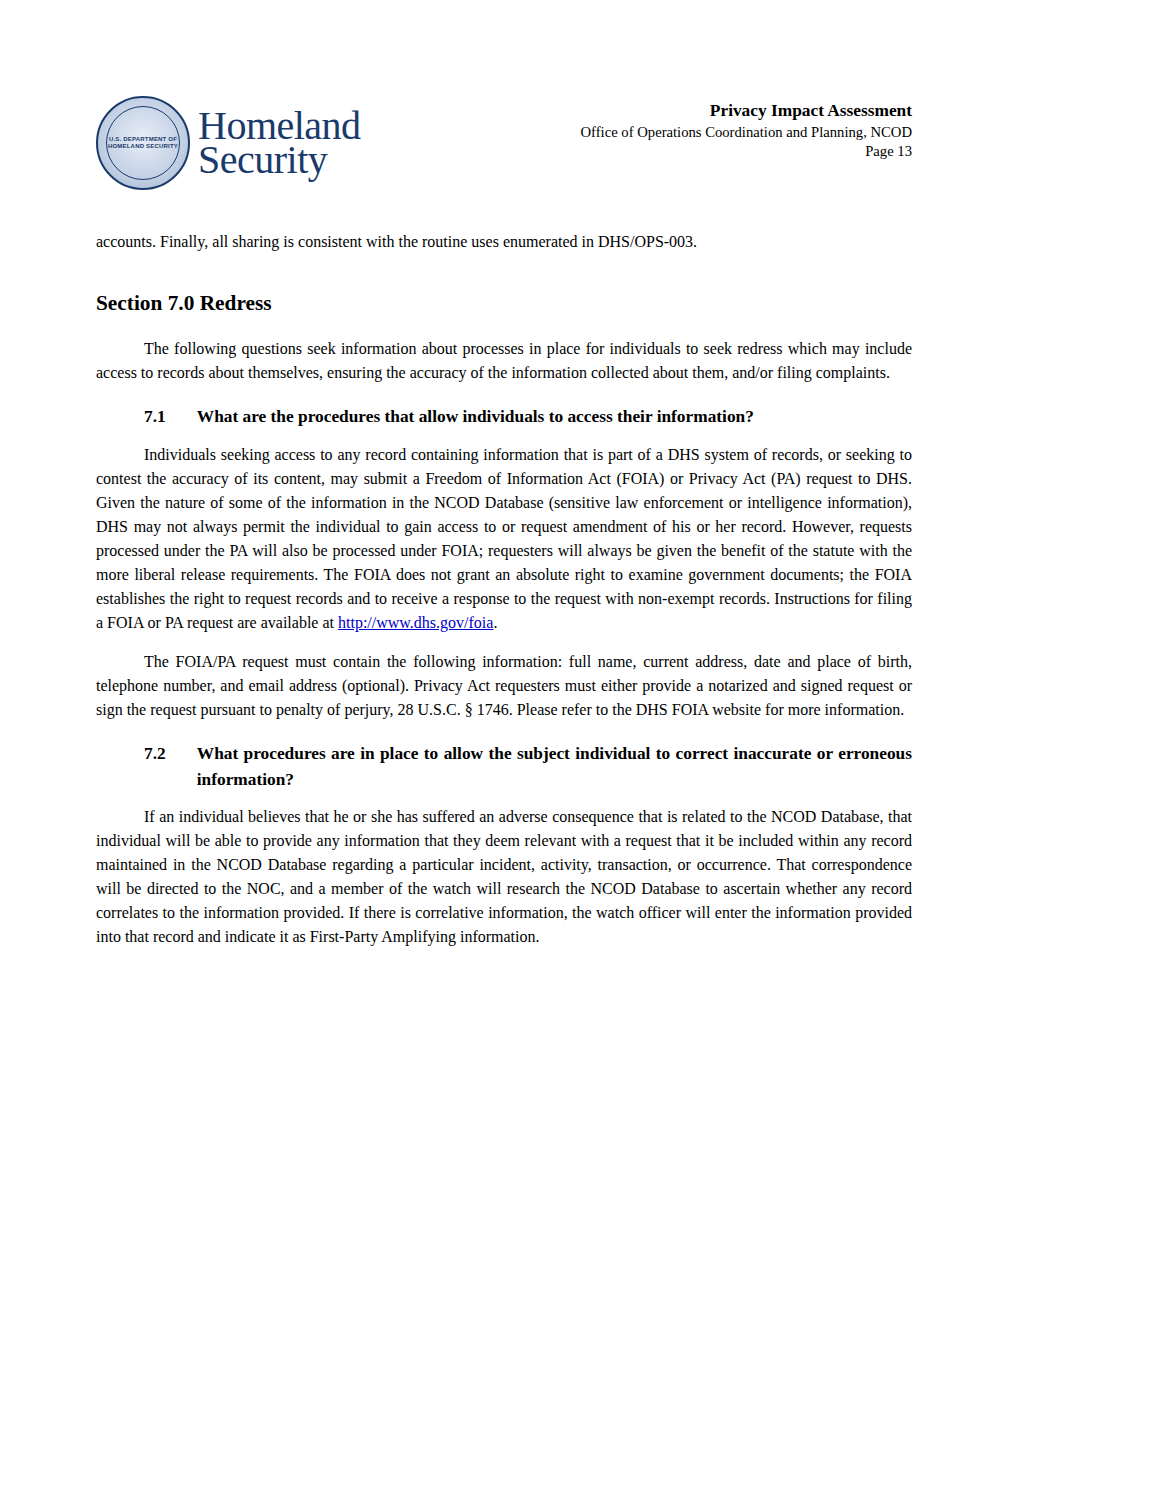Homeland Security
Privacy Impact Assessment
Office of Operations Coordination and Planning, NCOD
Page 13
accounts. Finally, all sharing is consistent with the routine uses enumerated in DHS/OPS-003.
Section 7.0 Redress
The following questions seek information about processes in place for individuals to seek redress which may include access to records about themselves, ensuring the accuracy of the information collected about them, and/or filing complaints.
7.1
What are the procedures that allow individuals to access their information?
Individuals seeking access to any record containing information that is part of a DHS system of records, or seeking to contest the accuracy of its content, may submit a Freedom of Information Act (FOIA) or Privacy Act (PA) request to DHS. Given the nature of some of the information in the NCOD Database (sensitive law enforcement or intelligence information), DHS may not always permit the individual to gain access to or request amendment of his or her record. However, requests processed under the PA will also be processed under FOIA; requesters will always be given the benefit of the statute with the more liberal release requirements. The FOIA does not grant an absolute right to examine government documents; the FOIA establishes the right to request records and to receive a response to the request with non-exempt records. Instructions for filing a FOIA or PA request are available at http://www.dhs.gov/foia.
The FOIA/PA request must contain the following information: full name, current address, date and place of birth, telephone number, and email address (optional). Privacy Act requesters must either provide a notarized and signed request or sign the request pursuant to penalty of perjury, 28 U.S.C. § 1746. Please refer to the DHS FOIA website for more information.
7.2
What procedures are in place to allow the subject individual to correct inaccurate or erroneous information?
If an individual believes that he or she has suffered an adverse consequence that is related to the NCOD Database, that individual will be able to provide any information that they deem relevant with a request that it be included within any record maintained in the NCOD Database regarding a particular incident, activity, transaction, or occurrence. That correspondence will be directed to the NOC, and a member of the watch will research the NCOD Database to ascertain whether any record correlates to the information provided. If there is correlative information, the watch officer will enter the information provided into that record and indicate it as First-Party Amplifying information.